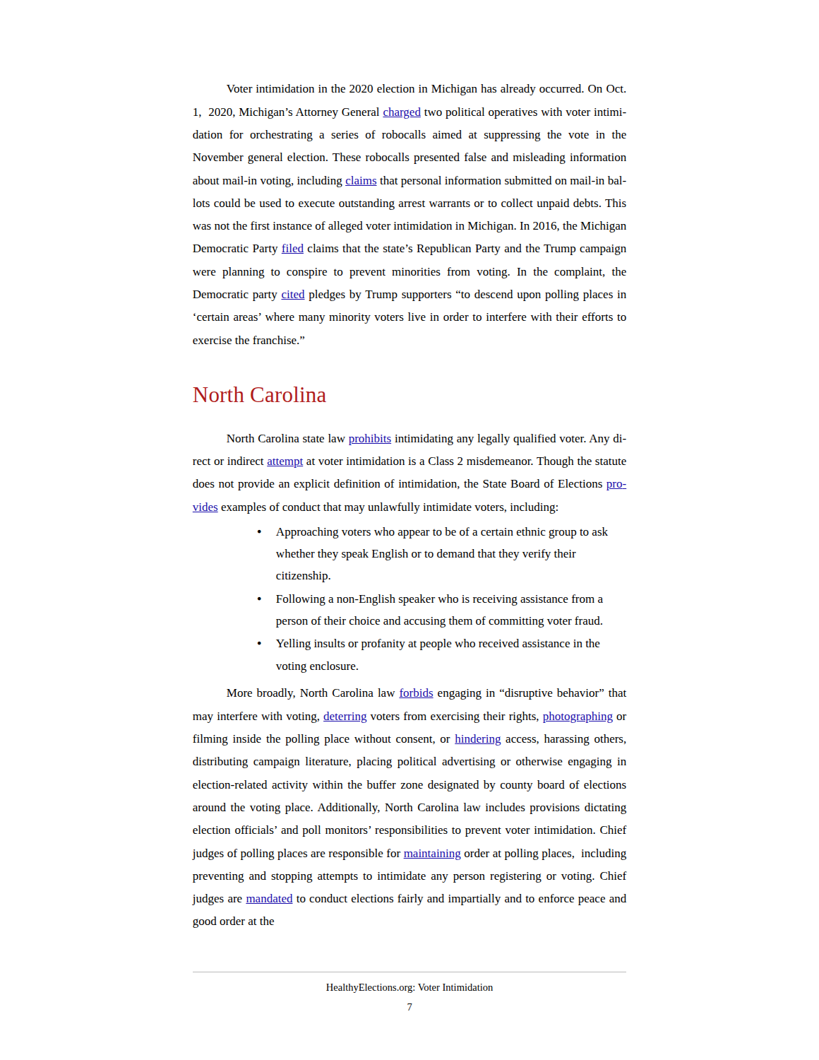Voter intimidation in the 2020 election in Michigan has already occurred. On Oct. 1, 2020, Michigan’s Attorney General charged two political operatives with voter intimidation for orchestrating a series of robocalls aimed at suppressing the vote in the November general election. These robocalls presented false and misleading information about mail-in voting, including claims that personal information submitted on mail-in ballots could be used to execute outstanding arrest warrants or to collect unpaid debts. This was not the first instance of alleged voter intimidation in Michigan. In 2016, the Michigan Democratic Party filed claims that the state’s Republican Party and the Trump campaign were planning to conspire to prevent minorities from voting. In the complaint, the Democratic party cited pledges by Trump supporters “to descend upon polling places in ‘certain areas’ where many minority voters live in order to interfere with their efforts to exercise the franchise.”
North Carolina
North Carolina state law prohibits intimidating any legally qualified voter. Any direct or indirect attempt at voter intimidation is a Class 2 misdemeanor. Though the statute does not provide an explicit definition of intimidation, the State Board of Elections provides examples of conduct that may unlawfully intimidate voters, including:
Approaching voters who appear to be of a certain ethnic group to ask whether they speak English or to demand that they verify their citizenship.
Following a non-English speaker who is receiving assistance from a person of their choice and accusing them of committing voter fraud.
Yelling insults or profanity at people who received assistance in the voting enclosure.
More broadly, North Carolina law forbids engaging in “disruptive behavior” that may interfere with voting, deterring voters from exercising their rights, photographing or filming inside the polling place without consent, or hindering access, harassing others, distributing campaign literature, placing political advertising or otherwise engaging in election-related activity within the buffer zone designated by county board of elections around the voting place. Additionally, North Carolina law includes provisions dictating election officials’ and poll monitors’ responsibilities to prevent voter intimidation. Chief judges of polling places are responsible for maintaining order at polling places, including preventing and stopping attempts to intimidate any person registering or voting. Chief judges are mandated to conduct elections fairly and impartially and to enforce peace and good order at the
HealthyElections.org: Voter Intimidation
7